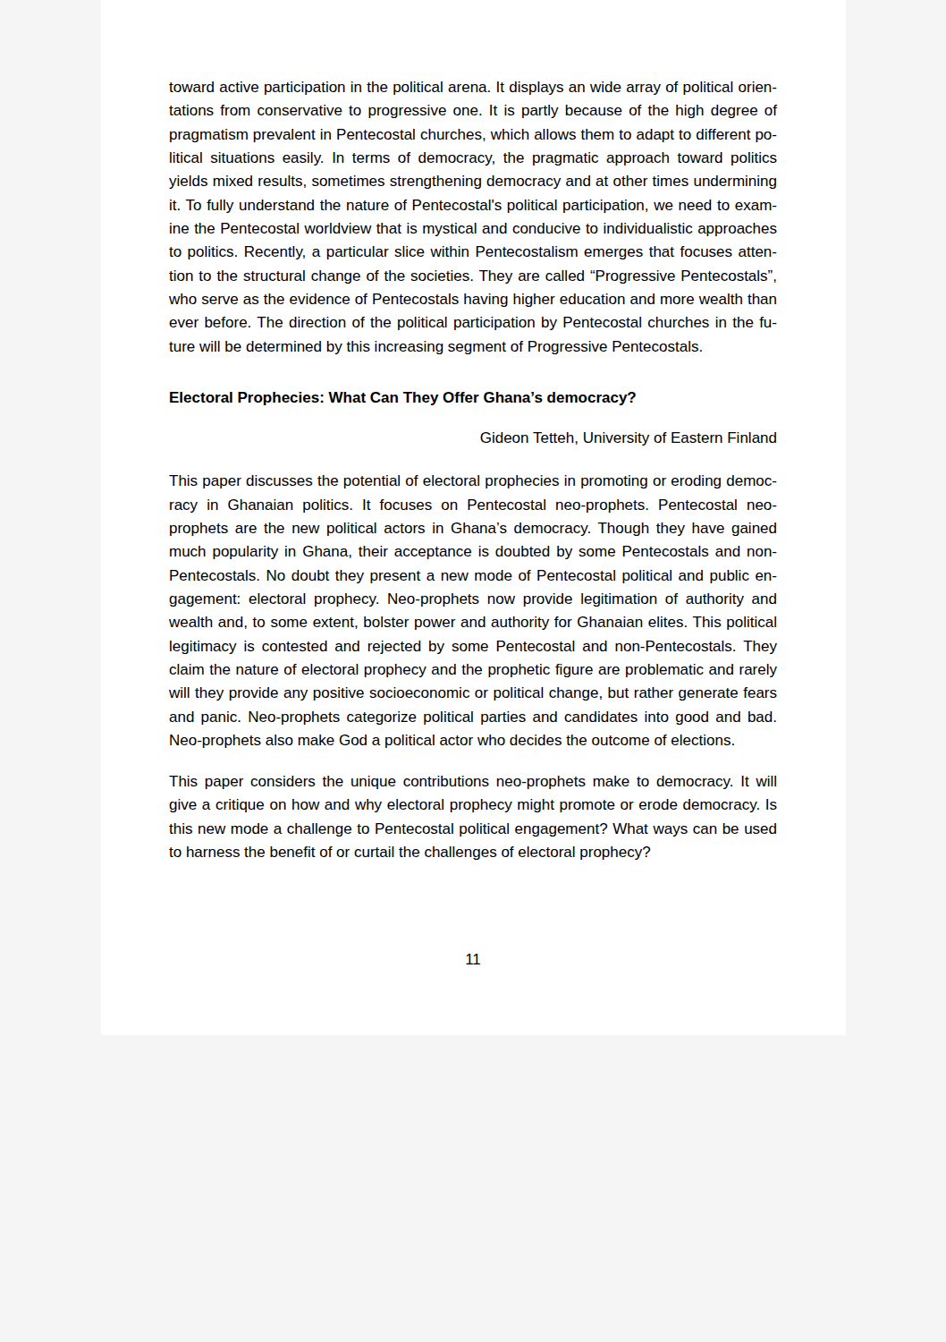toward active participation in the political arena. It displays an wide array of political orientations from conservative to progressive one. It is partly because of the high degree of pragmatism prevalent in Pentecostal churches, which allows them to adapt to different political situations easily. In terms of democracy, the pragmatic approach toward politics yields mixed results, sometimes strengthening democracy and at other times undermining it. To fully understand the nature of Pentecostal's political participation, we need to examine the Pentecostal worldview that is mystical and conducive to individualistic approaches to politics. Recently, a particular slice within Pentecostalism emerges that focuses attention to the structural change of the societies. They are called “Progressive Pentecostals”, who serve as the evidence of Pentecostals having higher education and more wealth than ever before. The direction of the political participation by Pentecostal churches in the future will be determined by this increasing segment of Progressive Pentecostals.
Electoral Prophecies: What Can They Offer Ghana’s democracy?
Gideon Tetteh, University of Eastern Finland
This paper discusses the potential of electoral prophecies in promoting or eroding democracy in Ghanaian politics. It focuses on Pentecostal neo-prophets. Pentecostal neo-prophets are the new political actors in Ghana’s democracy. Though they have gained much popularity in Ghana, their acceptance is doubted by some Pentecostals and non-Pentecostals. No doubt they present a new mode of Pentecostal political and public engagement: electoral prophecy. Neo-prophets now provide legitimation of authority and wealth and, to some extent, bolster power and authority for Ghanaian elites. This political legitimacy is contested and rejected by some Pentecostal and non-Pentecostals. They claim the nature of electoral prophecy and the prophetic figure are problematic and rarely will they provide any positive socioeconomic or political change, but rather generate fears and panic. Neo-prophets categorize political parties and candidates into good and bad. Neo-prophets also make God a political actor who decides the outcome of elections.
This paper considers the unique contributions neo-prophets make to democracy. It will give a critique on how and why electoral prophecy might promote or erode democracy. Is this new mode a challenge to Pentecostal political engagement? What ways can be used to harness the benefit of or curtail the challenges of electoral prophecy?
11